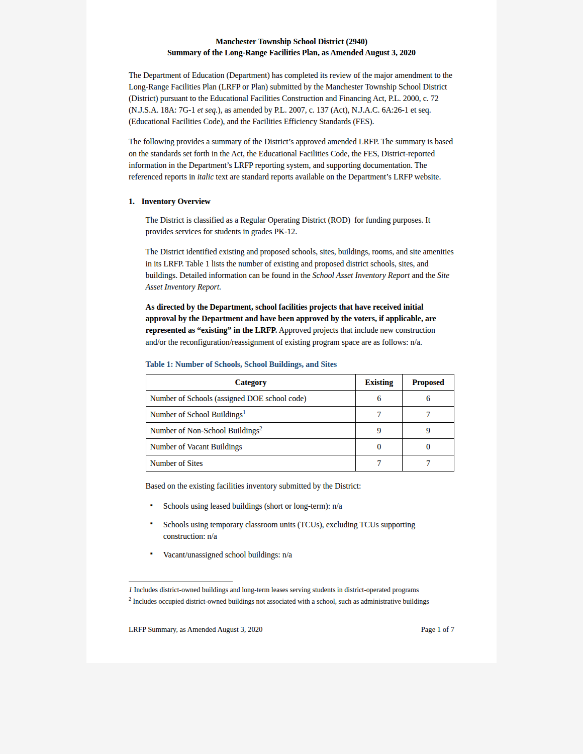Manchester Township School District (2940) Summary of the Long-Range Facilities Plan, as Amended August 3, 2020
The Department of Education (Department) has completed its review of the major amendment to the Long-Range Facilities Plan (LRFP or Plan) submitted by the Manchester Township School District (District) pursuant to the Educational Facilities Construction and Financing Act, P.L. 2000, c. 72 (N.J.S.A. 18A: 7G-1 et seq.), as amended by P.L. 2007, c. 137 (Act), N.J.A.C. 6A:26-1 et seq. (Educational Facilities Code), and the Facilities Efficiency Standards (FES).
The following provides a summary of the District’s approved amended LRFP. The summary is based on the standards set forth in the Act, the Educational Facilities Code, the FES, District-reported information in the Department’s LRFP reporting system, and supporting documentation. The referenced reports in italic text are standard reports available on the Department’s LRFP website.
1. Inventory Overview
The District is classified as a Regular Operating District (ROD) for funding purposes. It provides services for students in grades PK-12.
The District identified existing and proposed schools, sites, buildings, rooms, and site amenities in its LRFP. Table 1 lists the number of existing and proposed district schools, sites, and buildings. Detailed information can be found in the School Asset Inventory Report and the Site Asset Inventory Report.
As directed by the Department, school facilities projects that have received initial approval by the Department and have been approved by the voters, if applicable, are represented as “existing” in the LRFP. Approved projects that include new construction and/or the reconfiguration/reassignment of existing program space are as follows: n/a.
Table 1: Number of Schools, School Buildings, and Sites
| Category | Existing | Proposed |
| --- | --- | --- |
| Number of Schools (assigned DOE school code) | 6 | 6 |
| Number of School Buildings 1 | 7 | 7 |
| Number of Non-School Buildings 2 | 9 | 9 |
| Number of Vacant Buildings | 0 | 0 |
| Number of Sites | 7 | 7 |
Based on the existing facilities inventory submitted by the District:
Schools using leased buildings (short or long-term): n/a
Schools using temporary classroom units (TCUs), excluding TCUs supporting construction: n/a
Vacant/unassigned school buildings: n/a
1 Includes district-owned buildings and long-term leases serving students in district-operated programs
2 Includes occupied district-owned buildings not associated with a school, such as administrative buildings
LRFP Summary, as Amended August 3, 2020 Page 1 of 7